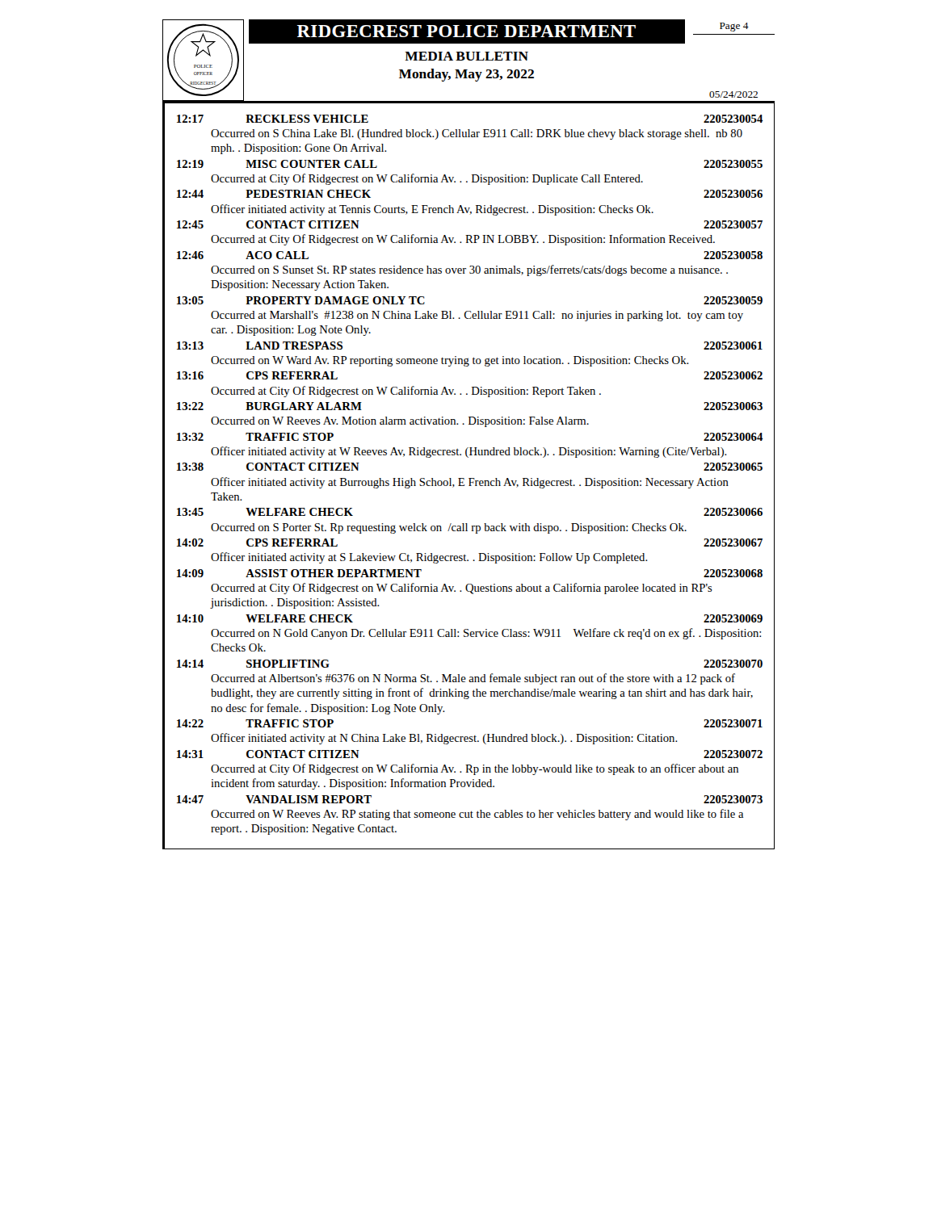POLICE OFFICER RIDGECREST
RIDGECREST POLICE DEPARTMENT
MEDIA BULLETIN
Monday, May 23, 2022
Page 4
05/24/2022
12:17 RECKLESS VEHICLE 2205230054
Occurred on S China Lake Bl. (Hundred block.) Cellular E911 Call: DRK blue chevy black storage shell. nb 80 mph. . Disposition: Gone On Arrival.
12:19 MISC COUNTER CALL 2205230055
Occurred at City Of Ridgecrest on W California Av. . . Disposition: Duplicate Call Entered.
12:44 PEDESTRIAN CHECK 2205230056
Officer initiated activity at Tennis Courts, E French Av, Ridgecrest. . Disposition: Checks Ok.
12:45 CONTACT CITIZEN 2205230057
Occurred at City Of Ridgecrest on W California Av. . RP IN LOBBY. . Disposition: Information Received.
12:46 ACO CALL 2205230058
Occurred on S Sunset St. RP states residence has over 30 animals, pigs/ferrets/cats/dogs become a nuisance. . Disposition: Necessary Action Taken.
13:05 PROPERTY DAMAGE ONLY TC 2205230059
Occurred at Marshall's #1238 on N China Lake Bl. . Cellular E911 Call: no injuries in parking lot. toy cam toy car. . Disposition: Log Note Only.
13:13 LAND TRESPASS 2205230061
Occurred on W Ward Av. RP reporting someone trying to get into location. . Disposition: Checks Ok.
13:16 CPS REFERRAL 2205230062
Occurred at City Of Ridgecrest on W California Av. . . Disposition: Report Taken .
13:22 BURGLARY ALARM 2205230063
Occurred on W Reeves Av. Motion alarm activation. . Disposition: False Alarm.
13:32 TRAFFIC STOP 2205230064
Officer initiated activity at W Reeves Av, Ridgecrest. (Hundred block.). . Disposition: Warning (Cite/Verbal).
13:38 CONTACT CITIZEN 2205230065
Officer initiated activity at Burroughs High School, E French Av, Ridgecrest. . Disposition: Necessary Action Taken.
13:45 WELFARE CHECK 2205230066
Occurred on S Porter St. Rp requesting welck on /call rp back with dispo. . Disposition: Checks Ok.
14:02 CPS REFERRAL 2205230067
Officer initiated activity at S Lakeview Ct, Ridgecrest. . Disposition: Follow Up Completed.
14:09 ASSIST OTHER DEPARTMENT 2205230068
Occurred at City Of Ridgecrest on W California Av. . Questions about a California parolee located in RP's jurisdiction. . Disposition: Assisted.
14:10 WELFARE CHECK 2205230069
Occurred on N Gold Canyon Dr. Cellular E911 Call: Service Class: W911 Welfare ck req'd on ex gf. . Disposition: Checks Ok.
14:14 SHOPLIFTING 2205230070
Occurred at Albertson's #6376 on N Norma St. . Male and female subject ran out of the store with a 12 pack of budlight, they are currently sitting in front of drinking the merchandise/male wearing a tan shirt and has dark hair, no desc for female. . Disposition: Log Note Only.
14:22 TRAFFIC STOP 2205230071
Officer initiated activity at N China Lake Bl, Ridgecrest. (Hundred block.). . Disposition: Citation.
14:31 CONTACT CITIZEN 2205230072
Occurred at City Of Ridgecrest on W California Av. . Rp in the lobby-would like to speak to an officer about an incident from saturday. . Disposition: Information Provided.
14:47 VANDALISM REPORT 2205230073
Occurred on W Reeves Av. RP stating that someone cut the cables to her vehicles battery and would like to file a report. . Disposition: Negative Contact.